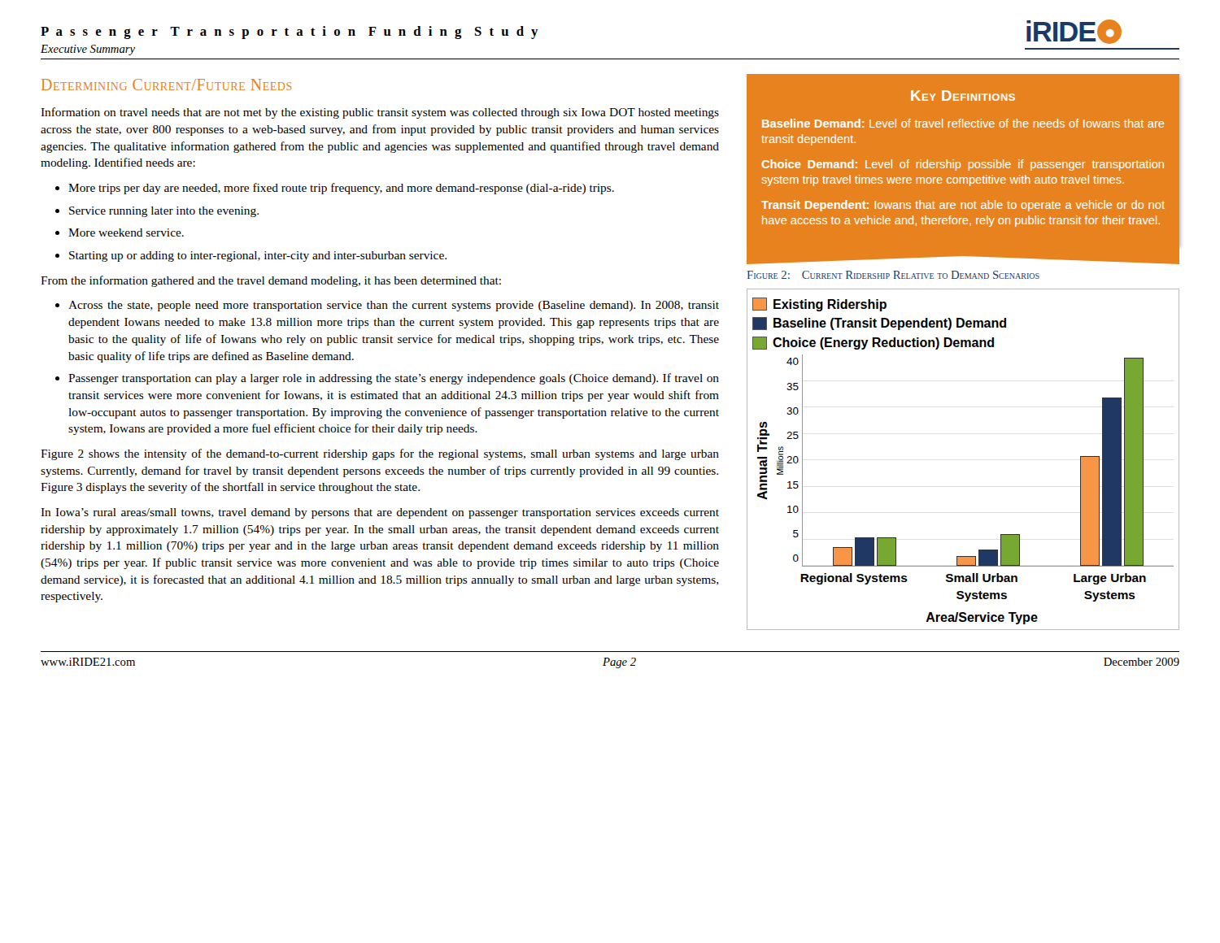P a s s e n g e r T r a n s p o r t a t i o n F u n d i n g S t u d y
Executive Summary
iRIDE●
Determining Current/Future Needs
Information on travel needs that are not met by the existing public transit system was collected through six Iowa DOT hosted meetings across the state, over 800 responses to a web-based survey, and from input provided by public transit providers and human services agencies. The qualitative information gathered from the public and agencies was supplemented and quantified through travel demand modeling. Identified needs are:
More trips per day are needed, more fixed route trip frequency, and more demand-response (dial-a-ride) trips.
Service running later into the evening.
More weekend service.
Starting up or adding to inter-regional, inter-city and inter-suburban service.
From the information gathered and the travel demand modeling, it has been determined that:
Across the state, people need more transportation service than the current systems provide (Baseline demand). In 2008, transit dependent Iowans needed to make 13.8 million more trips than the current system provided. This gap represents trips that are basic to the quality of life of Iowans who rely on public transit service for medical trips, shopping trips, work trips, etc. These basic quality of life trips are defined as Baseline demand.
Passenger transportation can play a larger role in addressing the state’s energy independence goals (Choice demand). If travel on transit services were more convenient for Iowans, it is estimated that an additional 24.3 million trips per year would shift from low-occupant autos to passenger transportation. By improving the convenience of passenger transportation relative to the current system, Iowans are provided a more fuel efficient choice for their daily trip needs.
Figure 2 shows the intensity of the demand-to-current ridership gaps for the regional systems, small urban systems and large urban systems. Currently, demand for travel by transit dependent persons exceeds the number of trips currently provided in all 99 counties. Figure 3 displays the severity of the shortfall in service throughout the state.
In Iowa’s rural areas/small towns, travel demand by persons that are dependent on passenger transportation services exceeds current ridership by approximately 1.7 million (54%) trips per year. In the small urban areas, the transit dependent demand exceeds current ridership by 1.1 million (70%) trips per year and in the large urban areas transit dependent demand exceeds ridership by 11 million (54%) trips per year. If public transit service was more convenient and was able to provide trip times similar to auto trips (Choice demand service), it is forecasted that an additional 4.1 million and 18.5 million trips annually to small urban and large urban systems, respectively.
Key Definitions
Baseline Demand: Level of travel reflective of the needs of Iowans that are transit dependent.
Choice Demand: Level of ridership possible if passenger transportation system trip travel times were more competitive with auto travel times.
Transit Dependent: Iowans that are not able to operate a vehicle or do not have access to a vehicle and, therefore, rely on public transit for their travel.
Figure 2: Current Ridership Relative to Demand Scenarios
Existing Ridership
Baseline (Transit Dependent) Demand
Choice (Energy Reduction) Demand
Annual Trips
Millions
40 35 30 25 20 15 10 5 0
Regional Systems Small Urban
Systems Large Urban
Systems
Area/Service Type
www.iRIDE21.com Page 2 December 2009